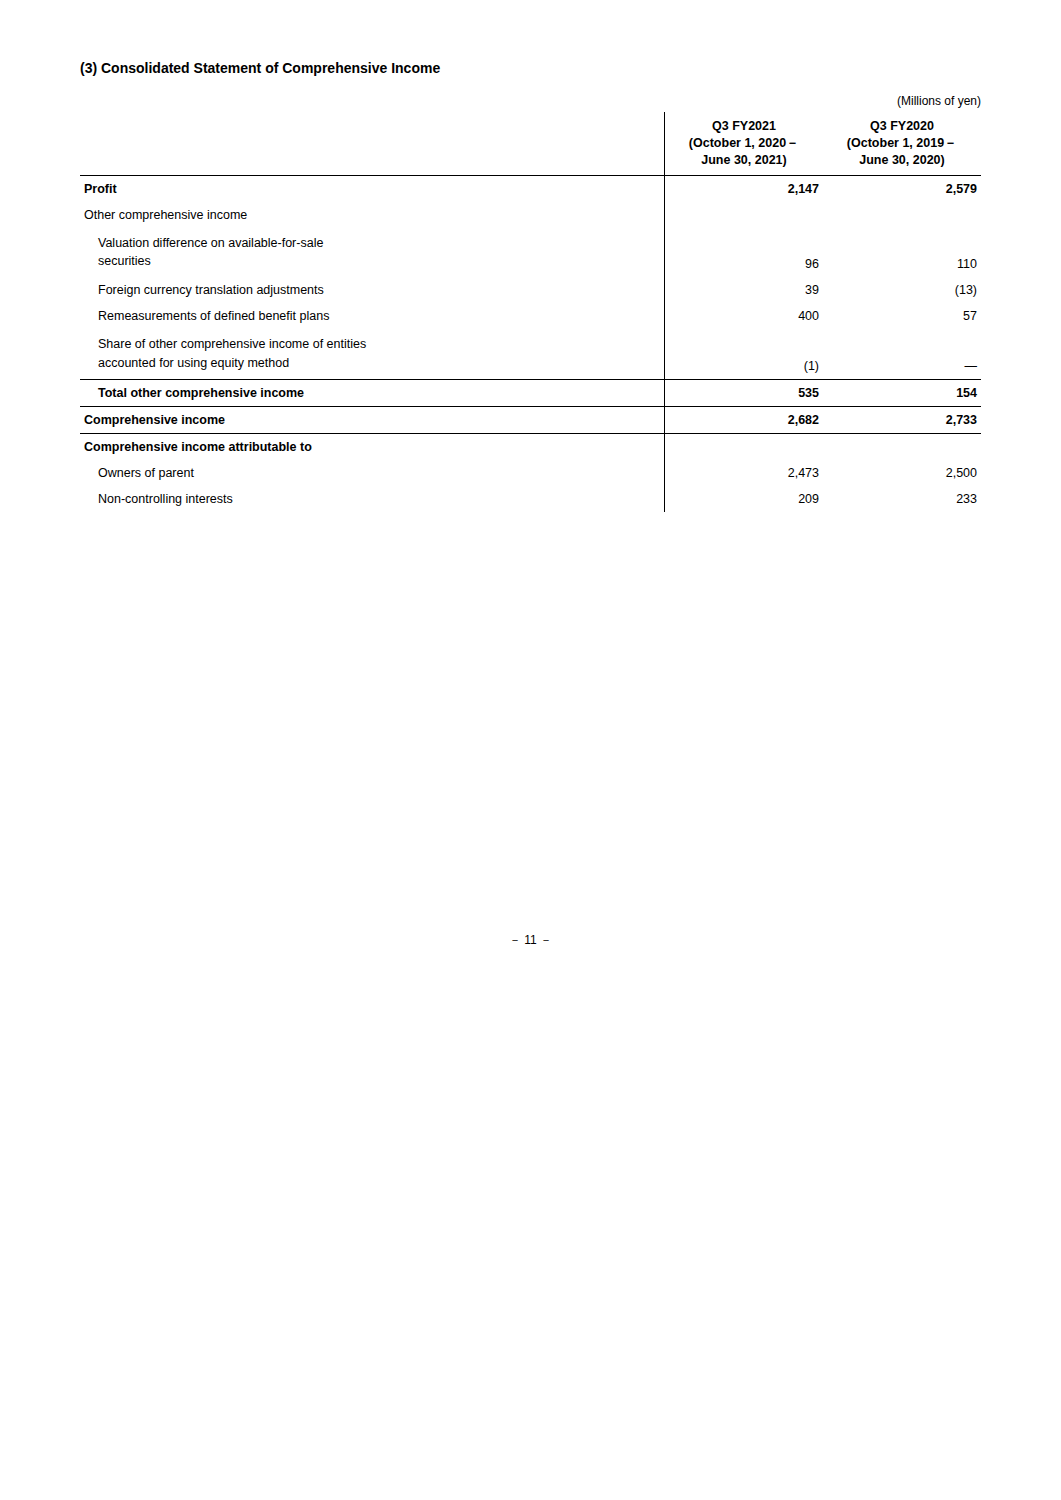(3) Consolidated Statement of Comprehensive Income
(Millions of yen)
| | Q3 FY2021 (October 1, 2020－ June 30, 2021) | Q3 FY2020 (October 1, 2019－ June 30, 2020) |
| --- | --- | --- |
| Profit | 2,147 | 2,579 |
| Other comprehensive income | | |
| Valuation difference on available-for-sale securities | 96 | 110 |
| Foreign currency translation adjustments | 39 | (13) |
| Remeasurements of defined benefit plans | 400 | 57 |
| Share of other comprehensive income of entities accounted for using equity method | (1) | — |
| Total other comprehensive income | 535 | 154 |
| Comprehensive income | 2,682 | 2,733 |
| Comprehensive income attributable to | | |
| Owners of parent | 2,473 | 2,500 |
| Non-controlling interests | 209 | 233 |
－ 11 －